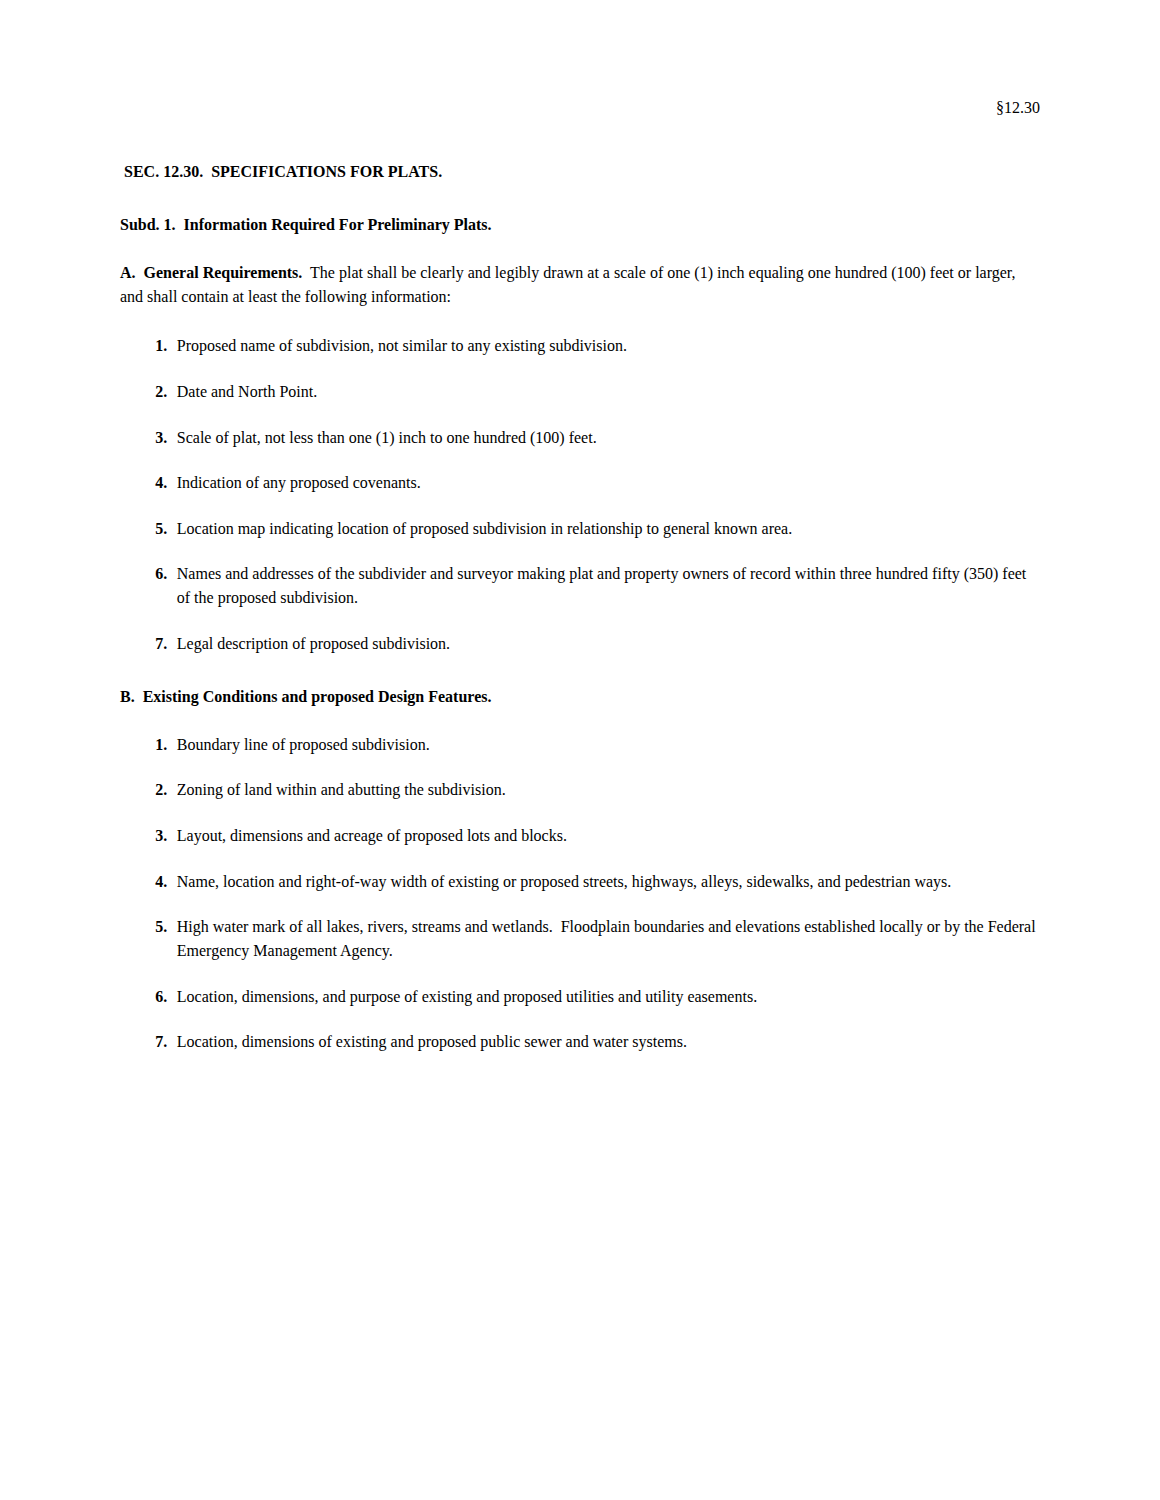§12.30
SEC. 12.30. SPECIFICATIONS FOR PLATS.
Subd. 1. Information Required For Preliminary Plats.
A. General Requirements. The plat shall be clearly and legibly drawn at a scale of one (1) inch equaling one hundred (100) feet or larger, and shall contain at least the following information:
Proposed name of subdivision, not similar to any existing subdivision.
Date and North Point.
Scale of plat, not less than one (1) inch to one hundred (100) feet.
Indication of any proposed covenants.
Location map indicating location of proposed subdivision in relationship to general known area.
Names and addresses of the subdivider and surveyor making plat and property owners of record within three hundred fifty (350) feet of the proposed subdivision.
Legal description of proposed subdivision.
B. Existing Conditions and proposed Design Features.
Boundary line of proposed subdivision.
Zoning of land within and abutting the subdivision.
Layout, dimensions and acreage of proposed lots and blocks.
Name, location and right-of-way width of existing or proposed streets, highways, alleys, sidewalks, and pedestrian ways.
High water mark of all lakes, rivers, streams and wetlands. Floodplain boundaries and elevations established locally or by the Federal Emergency Management Agency.
Location, dimensions, and purpose of existing and proposed utilities and utility easements.
Location, dimensions of existing and proposed public sewer and water systems.